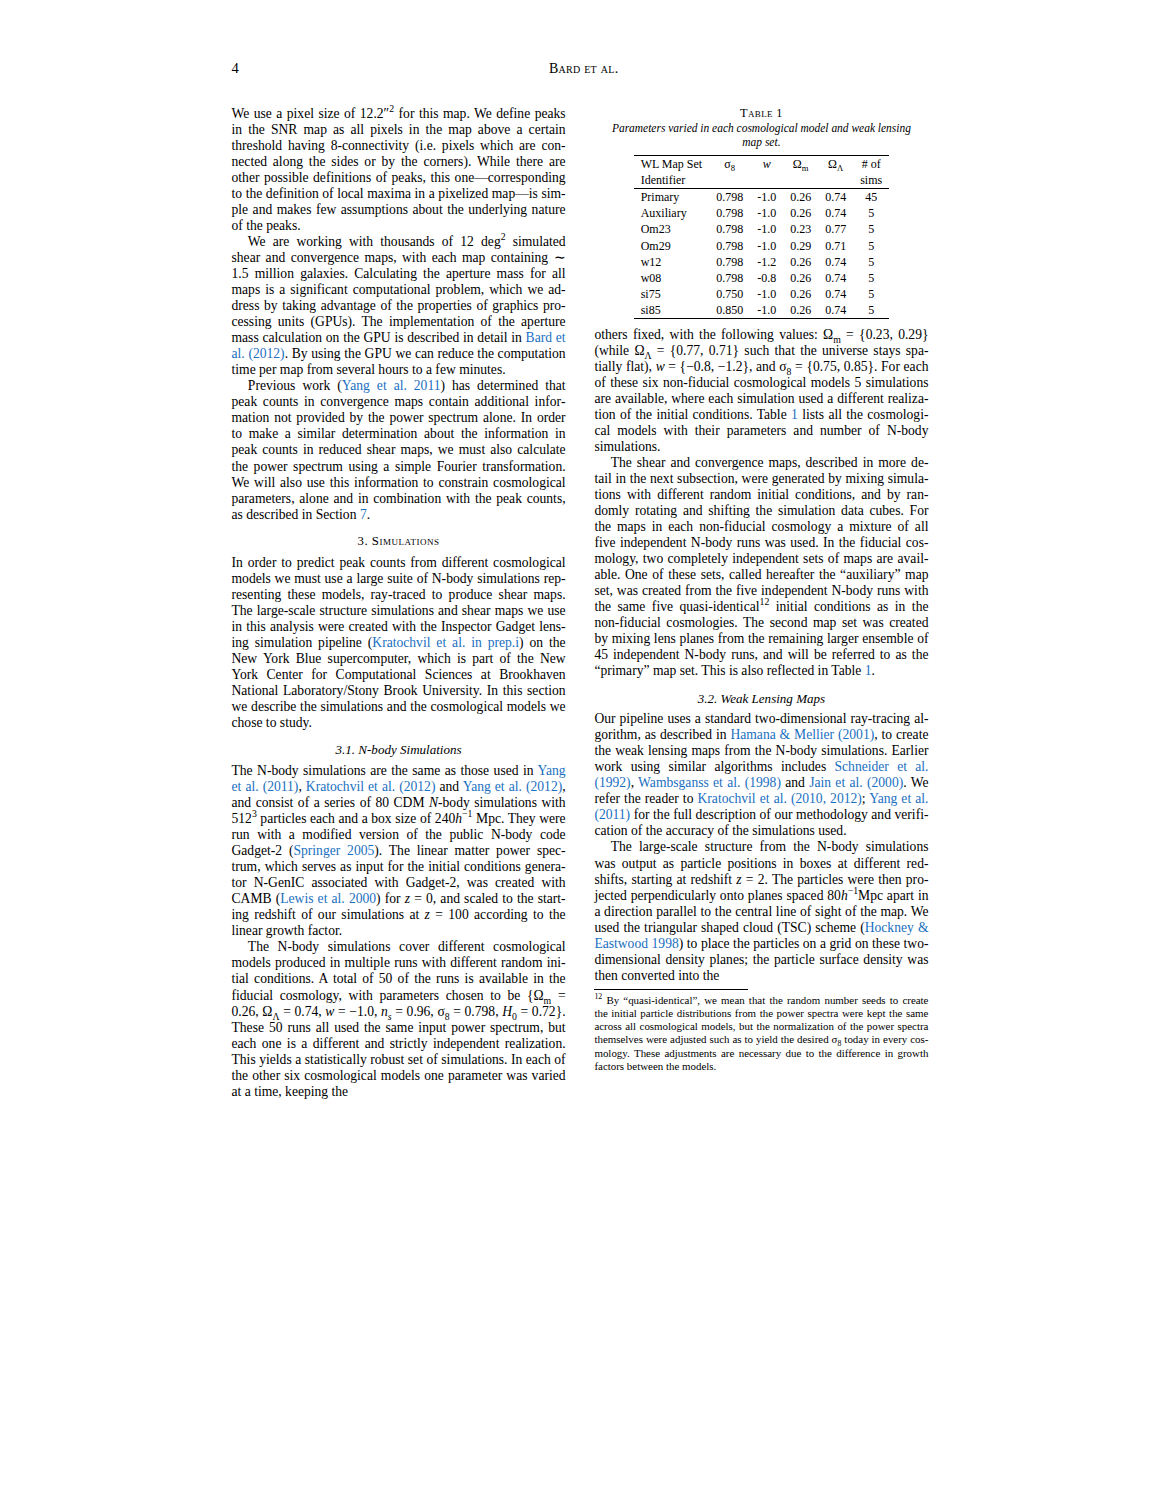4
Bard et al.
We use a pixel size of 12.2″2 for this map. We define peaks in the SNR map as all pixels in the map above a certain threshold having 8-connectivity (i.e. pixels which are connected along the sides or by the corners). While there are other possible definitions of peaks, this one—corresponding to the definition of local maxima in a pixelized map—is simple and makes few assumptions about the underlying nature of the peaks.
We are working with thousands of 12 deg2 simulated shear and convergence maps, with each map containing ∼ 1.5 million galaxies. Calculating the aperture mass for all maps is a significant computational problem, which we address by taking advantage of the properties of graphics processing units (GPUs). The implementation of the aperture mass calculation on the GPU is described in detail in Bard et al. (2012). By using the GPU we can reduce the computation time per map from several hours to a few minutes.
Previous work (Yang et al. 2011) has determined that peak counts in convergence maps contain additional information not provided by the power spectrum alone. In order to make a similar determination about the information in peak counts in reduced shear maps, we must also calculate the power spectrum using a simple Fourier transformation. We will also use this information to constrain cosmological parameters, alone and in combination with the peak counts, as described in Section 7.
3. Simulations
In order to predict peak counts from different cosmological models we must use a large suite of N-body simulations representing these models, ray-traced to produce shear maps. The large-scale structure simulations and shear maps we use in this analysis were created with the Inspector Gadget lensing simulation pipeline (Kratochvil et al. in prep. i) on the New York Blue supercomputer, which is part of the New York Center for Computational Sciences at Brookhaven National Laboratory/Stony Brook University. In this section we describe the simulations and the cosmological models we chose to study.
3.1. N-body Simulations
The N-body simulations are the same as those used in Yang et al. (2011), Kratochvil et al. (2012) and Yang et al. (2012), and consist of a series of 80 CDM N-body simulations with 5123 particles each and a box size of 240h−1 Mpc. They were run with a modified version of the public N-body code Gadget-2 (Springer 2005). The linear matter power spectrum, which serves as input for the initial conditions generator N-GenIC associated with Gadget-2, was created with CAMB (Lewis et al. 2000) for z = 0, and scaled to the starting redshift of our simulations at z = 100 according to the linear growth factor.
The N-body simulations cover different cosmological models produced in multiple runs with different random initial conditions. A total of 50 of the runs is available in the fiducial cosmology, with parameters chosen to be {Ωm = 0.26, ΩΛ = 0.74, w = −1.0, ns = 0.96, σ8 = 0.798, H0 = 0.72}. These 50 runs all used the same input power spectrum, but each one is a different and strictly independent realization. This yields a statistically robust set of simulations. In each of the other six cosmological models one parameter was varied at a time, keeping the
Table 1
Parameters varied in each cosmological model and weak lensing map set.
| WL Map Set | σ 8 | w | Ω m | Ω Λ | # of |
| --- | --- | --- | --- | --- | --- |
| Identifier | | | | | sims |
| Primary | 0.798 | -1.0 | 0.26 | 0.74 | 45 |
| Auxiliary | 0.798 | -1.0 | 0.26 | 0.74 | 5 |
| Om23 | 0.798 | -1.0 | 0.23 | 0.77 | 5 |
| Om29 | 0.798 | -1.0 | 0.29 | 0.71 | 5 |
| w12 | 0.798 | -1.2 | 0.26 | 0.74 | 5 |
| w08 | 0.798 | -0.8 | 0.26 | 0.74 | 5 |
| si75 | 0.750 | -1.0 | 0.26 | 0.74 | 5 |
| si85 | 0.850 | -1.0 | 0.26 | 0.74 | 5 |
others fixed, with the following values: Ωm = {0.23, 0.29} (while ΩΛ = {0.77, 0.71} such that the universe stays spatially flat), w = {−0.8, −1.2}, and σ8 = {0.75, 0.85}. For each of these six non-fiducial cosmological models 5 simulations are available, where each simulation used a different realization of the initial conditions. Table 1 lists all the cosmological models with their parameters and number of N-body simulations.
The shear and convergence maps, described in more detail in the next subsection, were generated by mixing simulations with different random initial conditions, and by randomly rotating and shifting the simulation data cubes. For the maps in each non-fiducial cosmology a mixture of all five independent N-body runs was used. In the fiducial cosmology, two completely independent sets of maps are available. One of these sets, called hereafter the “auxiliary” map set, was created from the five independent N-body runs with the same five quasi-identical12 initial conditions as in the non-fiducial cosmologies. The second map set was created by mixing lens planes from the remaining larger ensemble of 45 independent N-body runs, and will be referred to as the “primary” map set. This is also reflected in Table 1.
3.2. Weak Lensing Maps
Our pipeline uses a standard two-dimensional ray-tracing algorithm, as described in Hamana & Mellier (2001), to create the weak lensing maps from the N-body simulations. Earlier work using similar algorithms includes Schneider et al. (1992), Wambsganss et al. (1998) and Jain et al. (2000). We refer the reader to Kratochvil et al. (2010, 2012); Yang et al. (2011) for the full description of our methodology and verification of the accuracy of the simulations used.
The large-scale structure from the N-body simulations was output as particle positions in boxes at different redshifts, starting at redshift z = 2. The particles were then projected perpendicularly onto planes spaced 80h−1Mpc apart in a direction parallel to the central line of sight of the map. We used the triangular shaped cloud (TSC) scheme (Hockney & Eastwood 1998) to place the particles on a grid on these two-dimensional density planes; the particle surface density was then converted into the
12 By “quasi-identical”, we mean that the random number seeds to create the initial particle distributions from the power spectra were kept the same across all cosmological models, but the normalization of the power spectra themselves were adjusted such as to yield the desired σ8 today in every cosmology. These adjustments are necessary due to the difference in growth factors between the models.